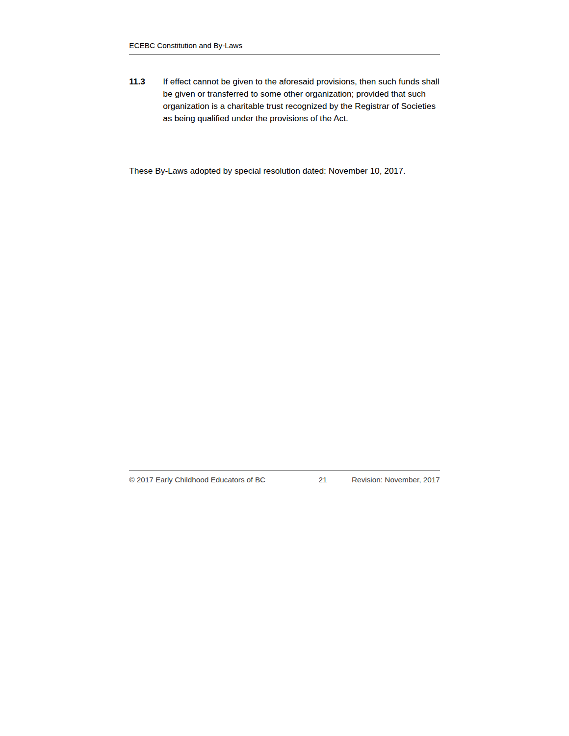ECEBC Constitution and By-Laws
11.3
If effect cannot be given to the aforesaid provisions, then such funds shall be given or transferred to some other organization; provided that such organization is a charitable trust recognized by the Registrar of Societies as being qualified under the provisions of the Act.
These By-Laws adopted by special resolution dated: November 10, 2017.
© 2017 Early Childhood Educators of BC
21
Revision: November, 2017